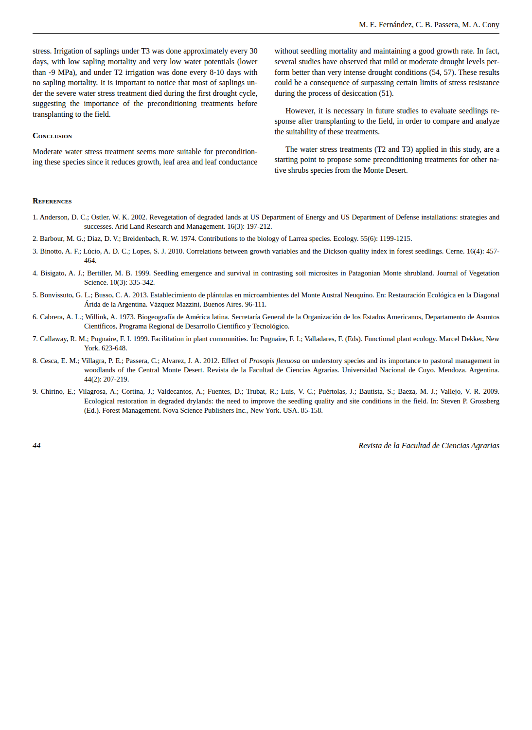M. E. Fernández, C. B. Passera, M. A. Cony
stress. Irrigation of saplings under T3 was done approximately every 30 days, with low sapling mortality and very low water potentials (lower than -9 MPa), and under T2 irrigation was done every 8-10 days with no sapling mortality. It is important to notice that most of saplings under the severe water stress treatment died during the first drought cycle, suggesting the importance of the preconditioning treatments before transplanting to the field.
Conclusion
Moderate water stress treatment seems more suitable for preconditioning these species since it reduces growth, leaf area and leaf conductance without seedling mortality and maintaining a good growth rate. In fact, several studies have observed that mild or moderate drought levels perform better than very intense drought conditions (54, 57). These results could be a consequence of surpassing certain limits of stress resistance during the process of desiccation (51).
However, it is necessary in future studies to evaluate seedlings response after transplanting to the field, in order to compare and analyze the suitability of these treatments.
The water stress treatments (T2 and T3) applied in this study, are a starting point to propose some preconditioning treatments for other native shrubs species from the Monte Desert.
References
1. Anderson, D. C.; Ostler, W. K. 2002. Revegetation of degraded lands at US Department of Energy and US Department of Defense installations: strategies and successes. Arid Land Research and Management. 16(3): 197-212.
2. Barbour, M. G.; Diaz, D. V.; Breidenbach, R. W. 1974. Contributions to the biology of Larrea species. Ecology. 55(6): 1199-1215.
3. Binotto, A. F.; Lúcio, A. D. C.; Lopes, S. J. 2010. Correlations between growth variables and the Dickson quality index in forest seedlings. Cerne. 16(4): 457-464.
4. Bisigato, A. J.; Bertiller, M. B. 1999. Seedling emergence and survival in contrasting soil microsites in Patagonian Monte shrubland. Journal of Vegetation Science. 10(3): 335-342.
5. Bonvissuto, G. L.; Busso, C. A. 2013. Establecimiento de plántulas en microambientes del Monte Austral Neuquino. En: Restauración Ecológica en la Diagonal Árida de la Argentina. Vázquez Mazzini, Buenos Aires. 96-111.
6. Cabrera, A. L.; Willink, A. 1973. Biogeografía de América latina. Secretaría General de la Organización de los Estados Americanos, Departamento de Asuntos Científicos, Programa Regional de Desarrollo Científico y Tecnológico.
7. Callaway, R. M.; Pugnaire, F. I. 1999. Facilitation in plant communities. In: Pugnaire, F. I.; Valladares, F. (Eds). Functional plant ecology. Marcel Dekker, New York. 623-648.
8. Cesca, E. M.; Villagra, P. E.; Passera, C.; Alvarez, J. A. 2012. Effect of Prosopis flexuosa on understory species and its importance to pastoral management in woodlands of the Central Monte Desert. Revista de la Facultad de Ciencias Agrarias. Universidad Nacional de Cuyo. Mendoza. Argentina. 44(2): 207-219.
9. Chirino, E.; Vilagrosa, A.; Cortina, J.; Valdecantos, A.; Fuentes, D.; Trubat, R.; Luis, V. C.; Puértolas, J.; Bautista, S.; Baeza, M. J.; Vallejo, V. R. 2009. Ecological restoration in degraded drylands: the need to improve the seedling quality and site conditions in the field. In: Steven P. Grossberg (Ed.). Forest Management. Nova Science Publishers Inc., New York. USA. 85-158.
44 Revista de la Facultad de Ciencias Agrarias